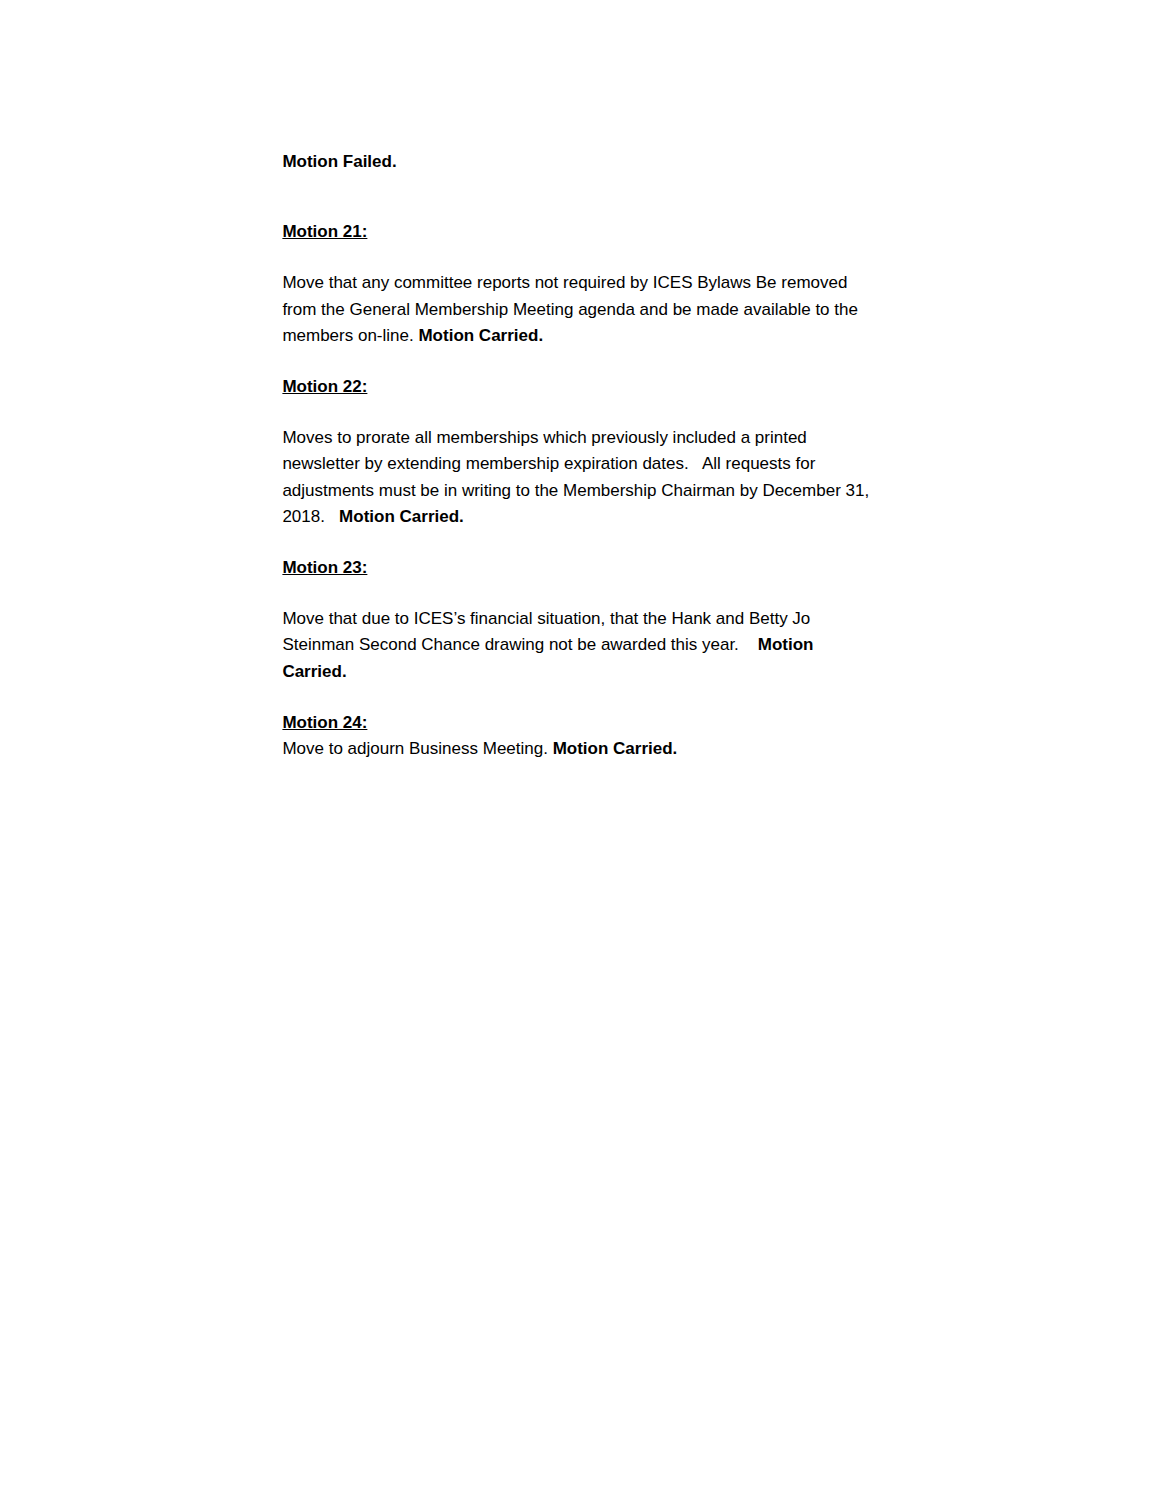Motion Failed.
Motion 21:
Move that any committee reports not required by ICES Bylaws Be removed from the General Membership Meeting agenda and be made available to the members on-line. Motion Carried.
Motion 22:
Moves to prorate all memberships which previously included a printed newsletter by extending membership expiration dates. All requests for adjustments must be in writing to the Membership Chairman by December 31, 2018. Motion Carried.
Motion 23:
Move that due to ICES’s financial situation, that the Hank and Betty Jo Steinman Second Chance drawing not be awarded this year. Motion Carried.
Motion 24:
Move to adjourn Business Meeting. Motion Carried.